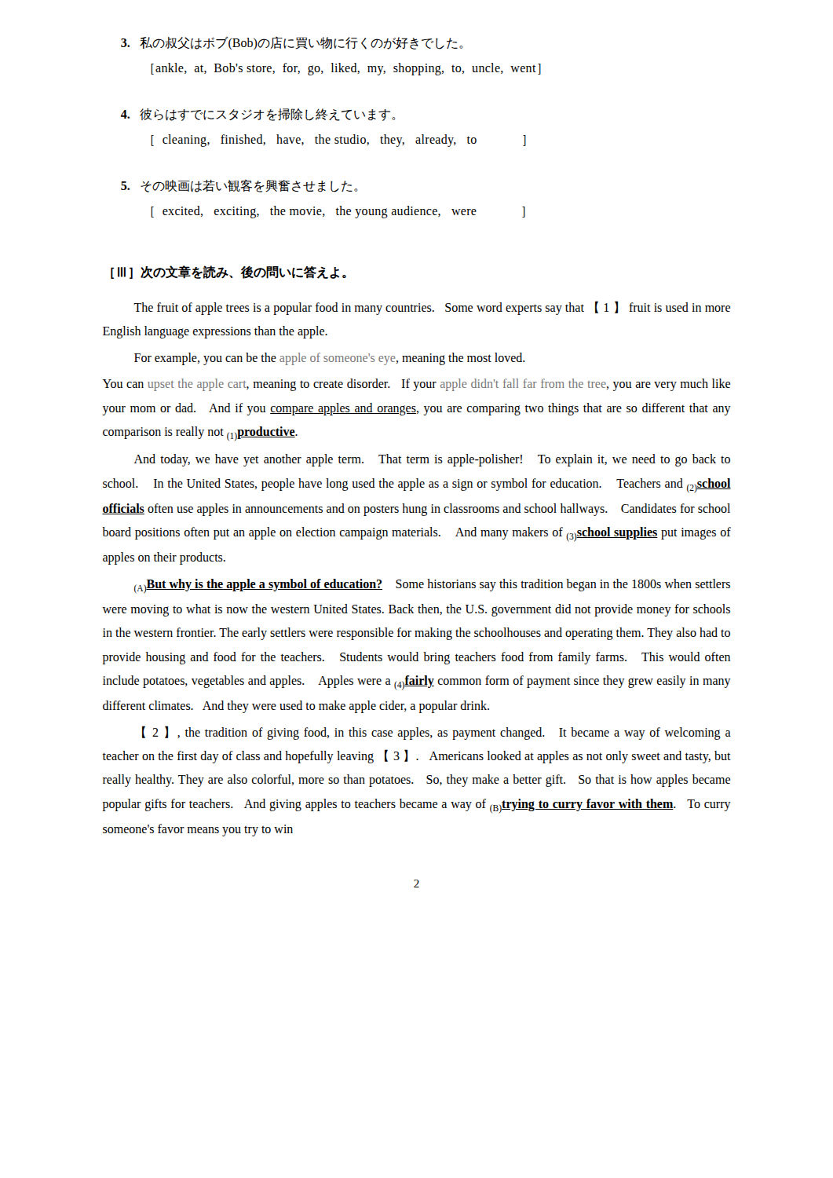3. 私の叔父はボブ(Bob)の店に買い物に行くのが好きでした。
［ankle, at, Bob's store, for, go, liked, my, shopping, to, uncle, went］
4. 彼らはすでにスタジオを掃除し終えています。
［ cleaning, finished, have, the studio, they, already, to ］
5. その映画は若い観客を興奮させました。
［ excited, exciting, the movie, the young audience, were ］
［Ⅲ］次の文章を読み、後の問いに答えよ。
The fruit of apple trees is a popular food in many countries. Some word experts say that 【 1 】 fruit is used in more English language expressions than the apple.
For example, you can be the apple of someone's eye, meaning the most loved.
You can upset the apple cart, meaning to create disorder. If your apple didn't fall far from the tree, you are very much like your mom or dad. And if you compare apples and oranges, you are comparing two things that are so different that any comparison is really not (1) productive.
And today, we have yet another apple term. That term is apple-polisher! To explain it, we need to go back to school. In the United States, people have long used the apple as a sign or symbol for education. Teachers and (2) school officials often use apples in announcements and on posters hung in classrooms and school hallways. Candidates for school board positions often put an apple on election campaign materials. And many makers of (3) school supplies put images of apples on their products.
(A) But why is the apple a symbol of education? Some historians say this tradition began in the 1800s when settlers were moving to what is now the western United States. Back then, the U.S. government did not provide money for schools in the western frontier. The early settlers were responsible for making the schoolhouses and operating them. They also had to provide housing and food for the teachers. Students would bring teachers food from family farms. This would often include potatoes, vegetables and apples. Apples were a (4) fairly common form of payment since they grew easily in many different climates. And they were used to make apple cider, a popular drink.
【 2 】, the tradition of giving food, in this case apples, as payment changed. It became a way of welcoming a teacher on the first day of class and hopefully leaving 【 3 】. Americans looked at apples as not only sweet and tasty, but really healthy. They are also colorful, more so than potatoes. So, they make a better gift. So that is how apples became popular gifts for teachers. And giving apples to teachers became a way of (B) trying to curry favor with them. To curry someone's favor means you try to win
2